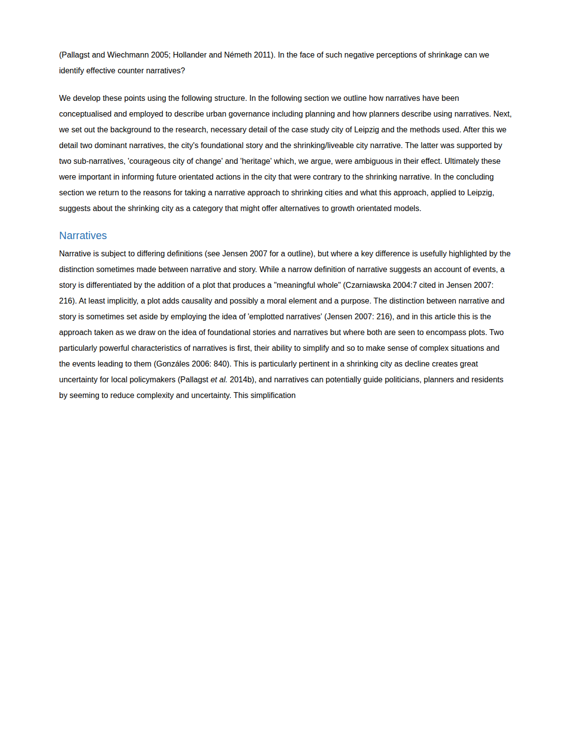(Pallagst and Wiechmann 2005; Hollander and Németh 2011). In the face of such negative perceptions of shrinkage can we identify effective counter narratives?
We develop these points using the following structure. In the following section we outline how narratives have been conceptualised and employed to describe urban governance including planning and how planners describe using narratives. Next, we set out the background to the research, necessary detail of the case study city of Leipzig and the methods used. After this we detail two dominant narratives, the city's foundational story and the shrinking/liveable city narrative. The latter was supported by two sub-narratives, 'courageous city of change' and 'heritage' which, we argue, were ambiguous in their effect. Ultimately these were important in informing future orientated actions in the city that were contrary to the shrinking narrative. In the concluding section we return to the reasons for taking a narrative approach to shrinking cities and what this approach, applied to Leipzig, suggests about the shrinking city as a category that might offer alternatives to growth orientated models.
Narratives
Narrative is subject to differing definitions (see Jensen 2007 for a outline), but where a key difference is usefully highlighted by the distinction sometimes made between narrative and story. While a narrow definition of narrative suggests an account of events, a story is differentiated by the addition of a plot that produces a "meaningful whole" (Czarniawska 2004:7 cited in Jensen 2007: 216). At least implicitly, a plot adds causality and possibly a moral element and a purpose. The distinction between narrative and story is sometimes set aside by employing the idea of 'emplotted narratives' (Jensen 2007: 216), and in this article this is the approach taken as we draw on the idea of foundational stories and narratives but where both are seen to encompass plots. Two particularly powerful characteristics of narratives is first, their ability to simplify and so to make sense of complex situations and the events leading to them (Gonzáles 2006: 840). This is particularly pertinent in a shrinking city as decline creates great uncertainty for local policymakers (Pallagst et al. 2014b), and narratives can potentially guide politicians, planners and residents by seeming to reduce complexity and uncertainty. This simplification